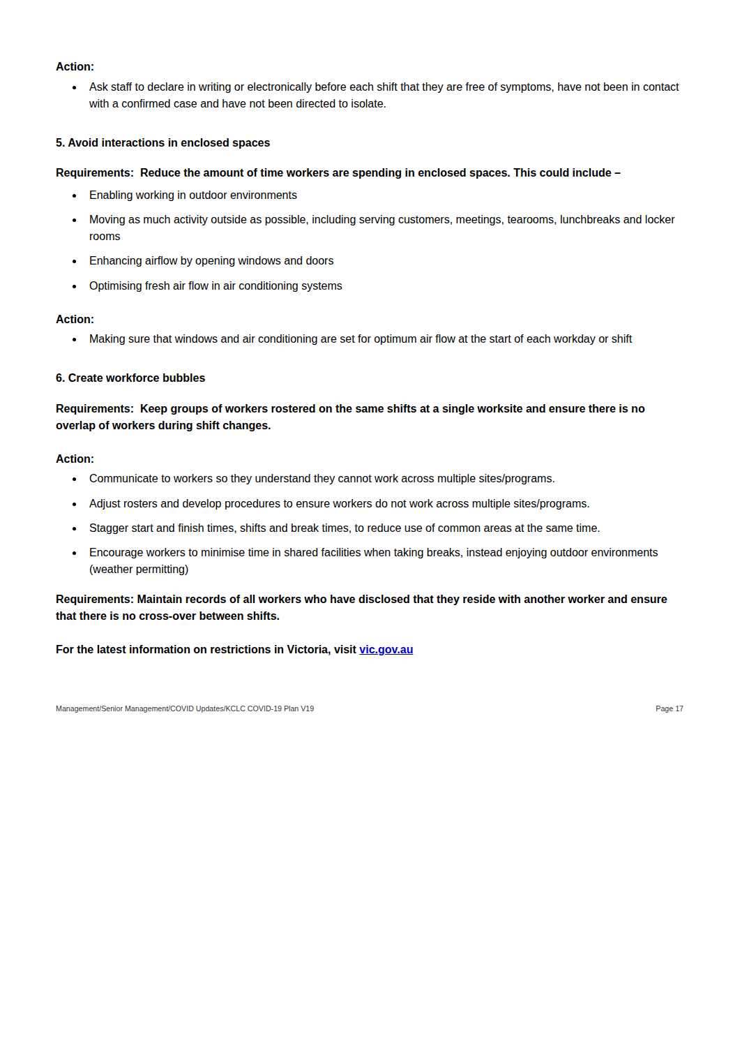Action:
Ask staff to declare in writing or electronically before each shift that they are free of symptoms, have not been in contact with a confirmed case and have not been directed to isolate.
5. Avoid interactions in enclosed spaces
Requirements: Reduce the amount of time workers are spending in enclosed spaces. This could include –
Enabling working in outdoor environments
Moving as much activity outside as possible, including serving customers, meetings, tearooms, lunchbreaks and locker rooms
Enhancing airflow by opening windows and doors
Optimising fresh air flow in air conditioning systems
Action:
Making sure that windows and air conditioning are set for optimum air flow at the start of each workday or shift
6. Create workforce bubbles
Requirements: Keep groups of workers rostered on the same shifts at a single worksite and ensure there is no overlap of workers during shift changes.
Action:
Communicate to workers so they understand they cannot work across multiple sites/programs.
Adjust rosters and develop procedures to ensure workers do not work across multiple sites/programs.
Stagger start and finish times, shifts and break times, to reduce use of common areas at the same time.
Encourage workers to minimise time in shared facilities when taking breaks, instead enjoying outdoor environments (weather permitting)
Requirements: Maintain records of all workers who have disclosed that they reside with another worker and ensure that there is no cross-over between shifts.
For the latest information on restrictions in Victoria, visit vic.gov.au
Management/Senior Management/COVID Updates/KCLC COVID-19 Plan V19 Page 17